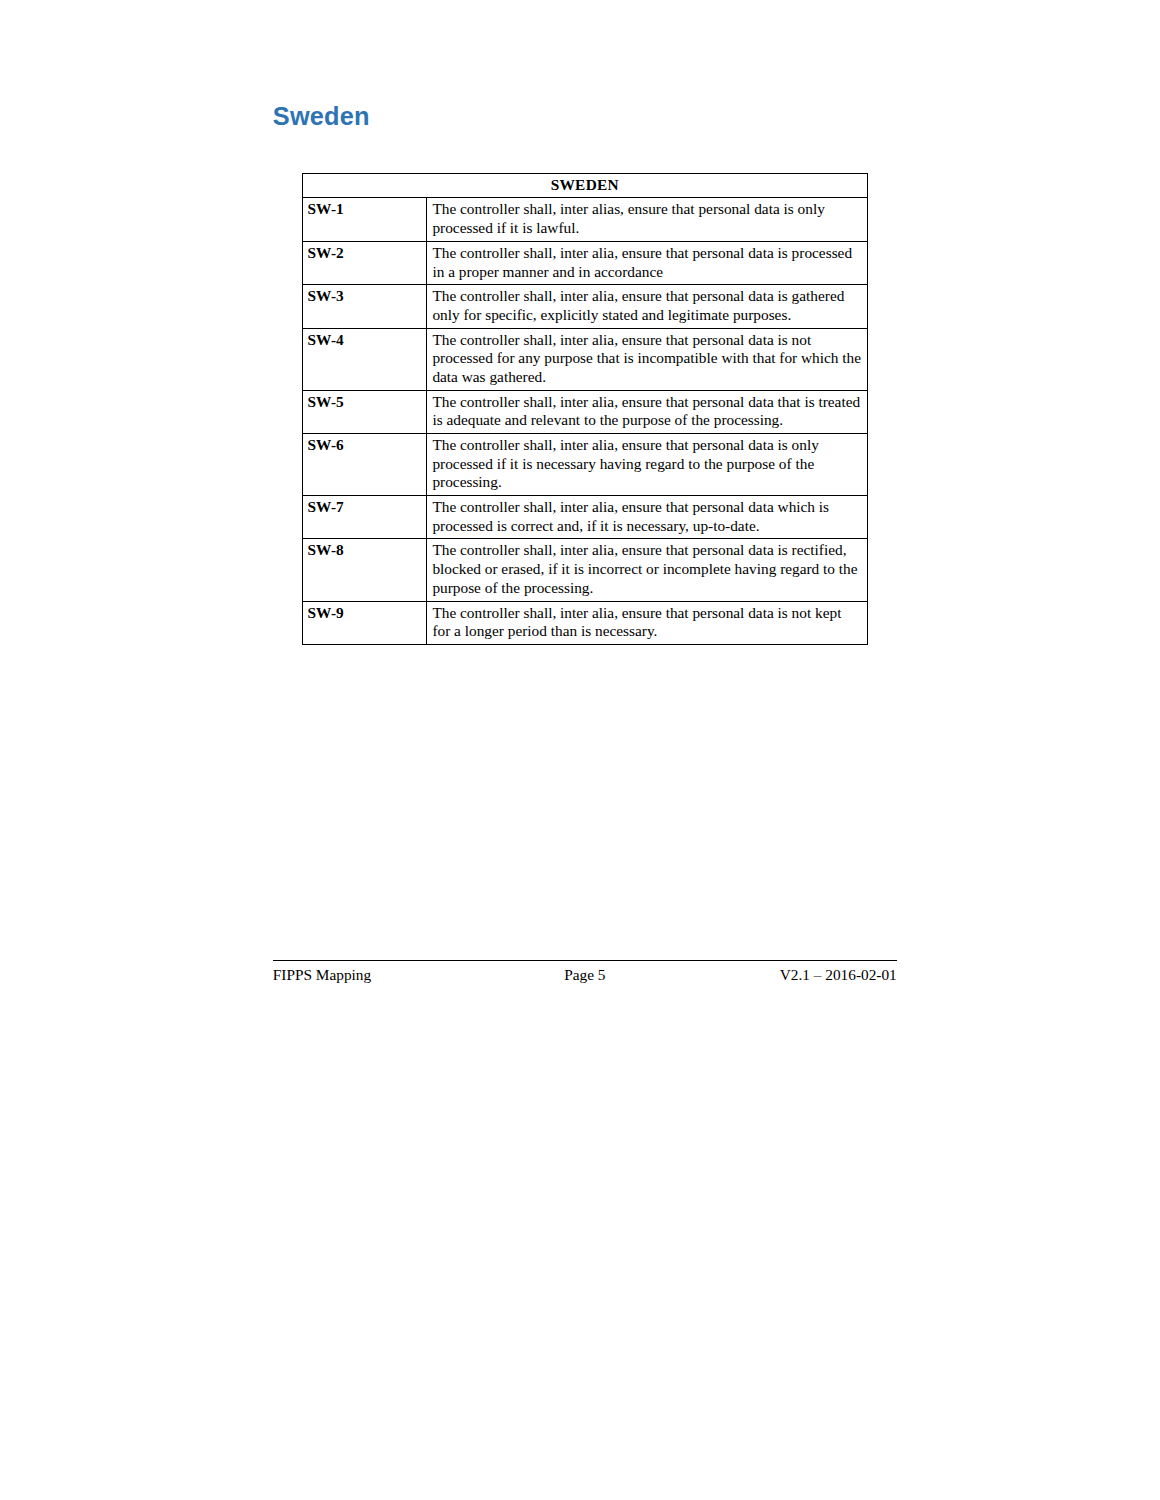Sweden
| SWEDEN |
| --- |
| SW-1 | The controller shall, inter alias, ensure that personal data is only processed if it is lawful. |
| SW-2 | The controller shall, inter alia, ensure that personal data is processed in a proper manner and in accordance |
| SW-3 | The controller shall, inter alia, ensure that personal data is gathered only for specific, explicitly stated and legitimate purposes. |
| SW-4 | The controller shall, inter alia, ensure that personal data is not processed for any purpose that is incompatible with that for which the data was gathered. |
| SW-5 | The controller shall, inter alia, ensure that personal data that is treated is adequate and relevant to the purpose of the processing. |
| SW-6 | The controller shall, inter alia, ensure that personal data is only processed if it is necessary having regard to the purpose of the processing. |
| SW-7 | The controller shall, inter alia, ensure that personal data which is processed is correct and, if it is necessary, up-to-date. |
| SW-8 | The controller shall, inter alia, ensure that personal data is rectified, blocked or erased, if it is incorrect or incomplete having regard to the purpose of the processing. |
| SW-9 | The controller shall, inter alia, ensure that personal data is not kept for a longer period than is necessary. |
FIPPS Mapping
Page 5
V2.1 – 2016-02-01